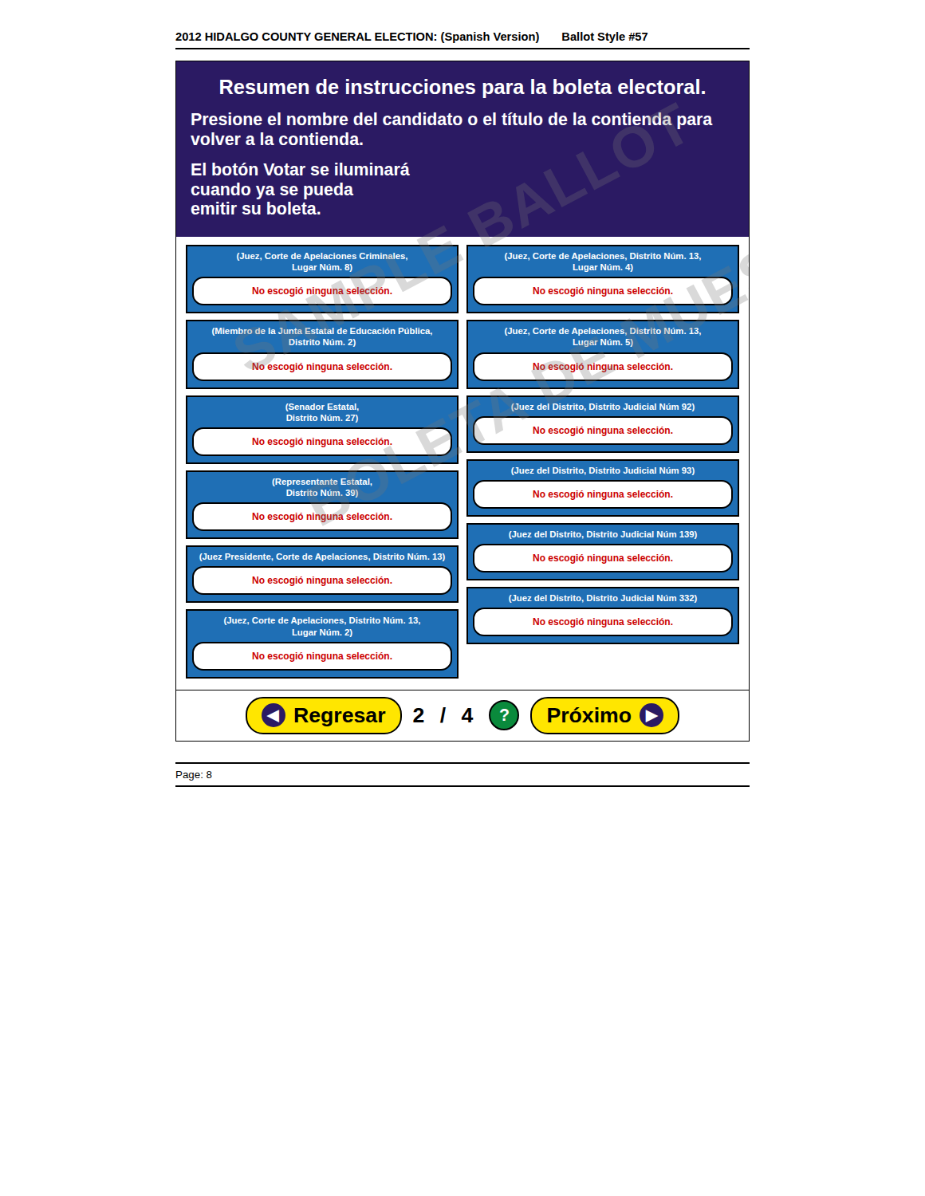2012 HIDALGO COUNTY GENERAL ELECTION: (Spanish Version)Ballot Style #57
Resumen de instrucciones para la boleta electoral.
Presione el nombre del candidato o el título de la contienda para volver a la contienda.
El botón Votar se iluminará
cuando ya se pueda
emitir su boleta.
(Juez, Corte de Apelaciones Criminales,
Lugar Núm. 8)
No escogió ninguna selección.
(Miembro de la Junta Estatal de Educación Pública,
Distrito Núm. 2)
No escogió ninguna selección.
(Senador Estatal,
Distrito Núm. 27)
No escogió ninguna selección.
(Representante Estatal,
Distrito Núm. 39)
No escogió ninguna selección.
(Juez Presidente, Corte de Apelaciones, Distrito Núm. 13)
No escogió ninguna selección.
(Juez, Corte de Apelaciones, Distrito Núm. 13,
Lugar Núm. 2)
No escogió ninguna selección.
(Juez, Corte de Apelaciones, Distrito Núm. 13,
Lugar Núm. 4)
No escogió ninguna selección.
(Juez, Corte de Apelaciones, Distrito Núm. 13,
Lugar Núm. 5)
No escogió ninguna selección.
(Juez del Distrito, Distrito Judicial Núm 92)
No escogió ninguna selección.
(Juez del Distrito, Distrito Judicial Núm 93)
No escogió ninguna selección.
(Juez del Distrito, Distrito Judicial Núm 139)
No escogió ninguna selección.
(Juez del Distrito, Distrito Judicial Núm 332)
No escogió ninguna selección.
◀Regresar
2 / 4
?
Próximo▶
SAMPLE BALLOT BOLETA DE MUESTRA
Page: 8